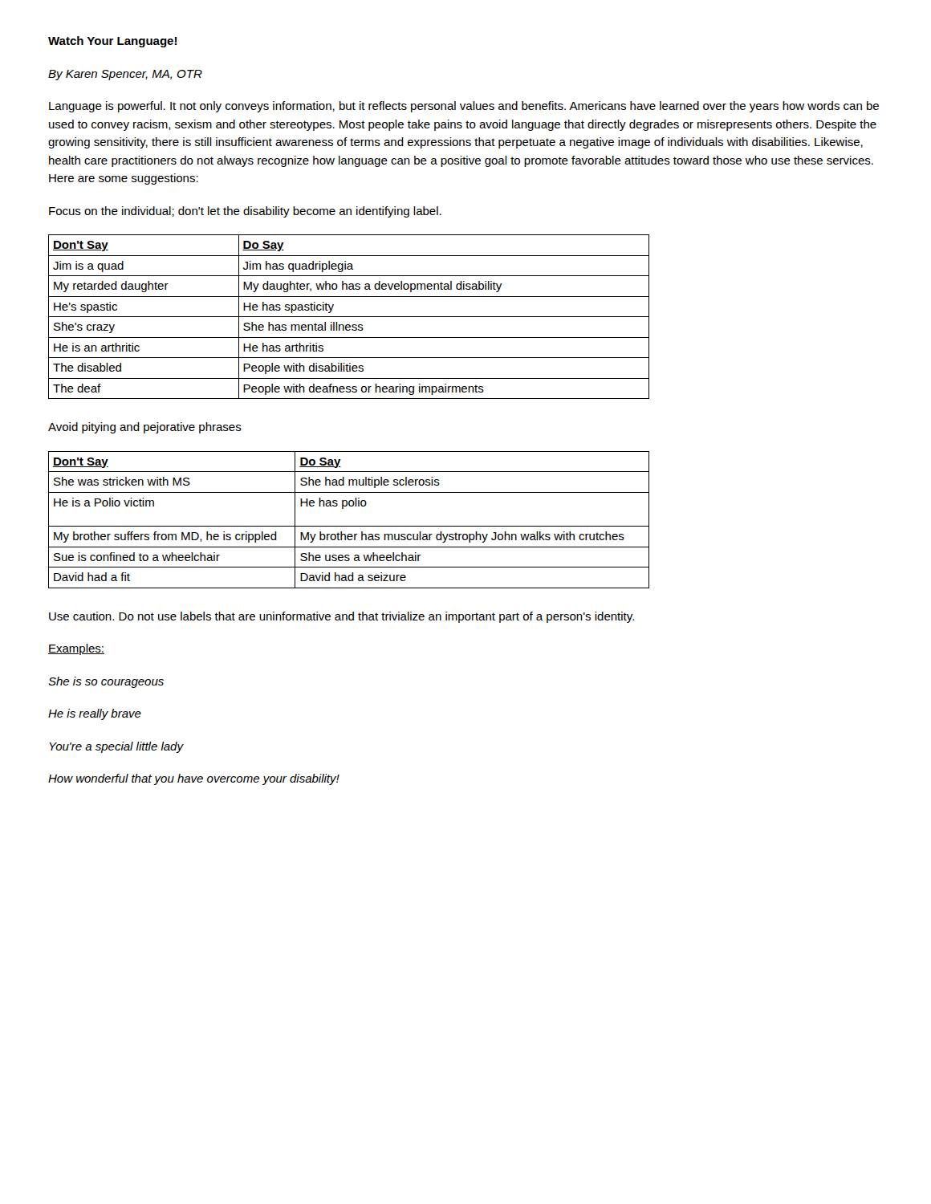Watch Your Language!
By Karen Spencer, MA, OTR
Language is powerful. It not only conveys information, but it reflects personal values and benefits. Americans have learned over the years how words can be used to convey racism, sexism and other stereotypes. Most people take pains to avoid language that directly degrades or misrepresents others. Despite the growing sensitivity, there is still insufficient awareness of terms and expressions that perpetuate a negative image of individuals with disabilities. Likewise, health care practitioners do not always recognize how language can be a positive goal to promote favorable attitudes toward those who use these services. Here are some suggestions:
Focus on the individual; don't let the disability become an identifying label.
| Don't Say | Do Say |
| --- | --- |
| Jim is a quad | Jim has quadriplegia |
| My retarded daughter | My daughter, who has a developmental disability |
| He's spastic | He has spasticity |
| She's crazy | She has mental illness |
| He is an arthritic | He has arthritis |
| The disabled | People with disabilities |
| The deaf | People with deafness or hearing impairments |
Avoid pitying and pejorative phrases
| Don't Say | Do Say |
| --- | --- |
| She was stricken with MS | She had multiple sclerosis |
| He is a Polio victim | He has polio |
| My brother suffers from MD, he is crippled | My brother has muscular dystrophy John walks with crutches |
| Sue is confined to a wheelchair | She uses a wheelchair |
| David had a fit | David had a seizure |
Use caution. Do not use labels that are uninformative and that trivialize an important part of a person's identity.
Examples:
She is so courageous
He is really brave
You're a special little lady
How wonderful that you have overcome your disability!